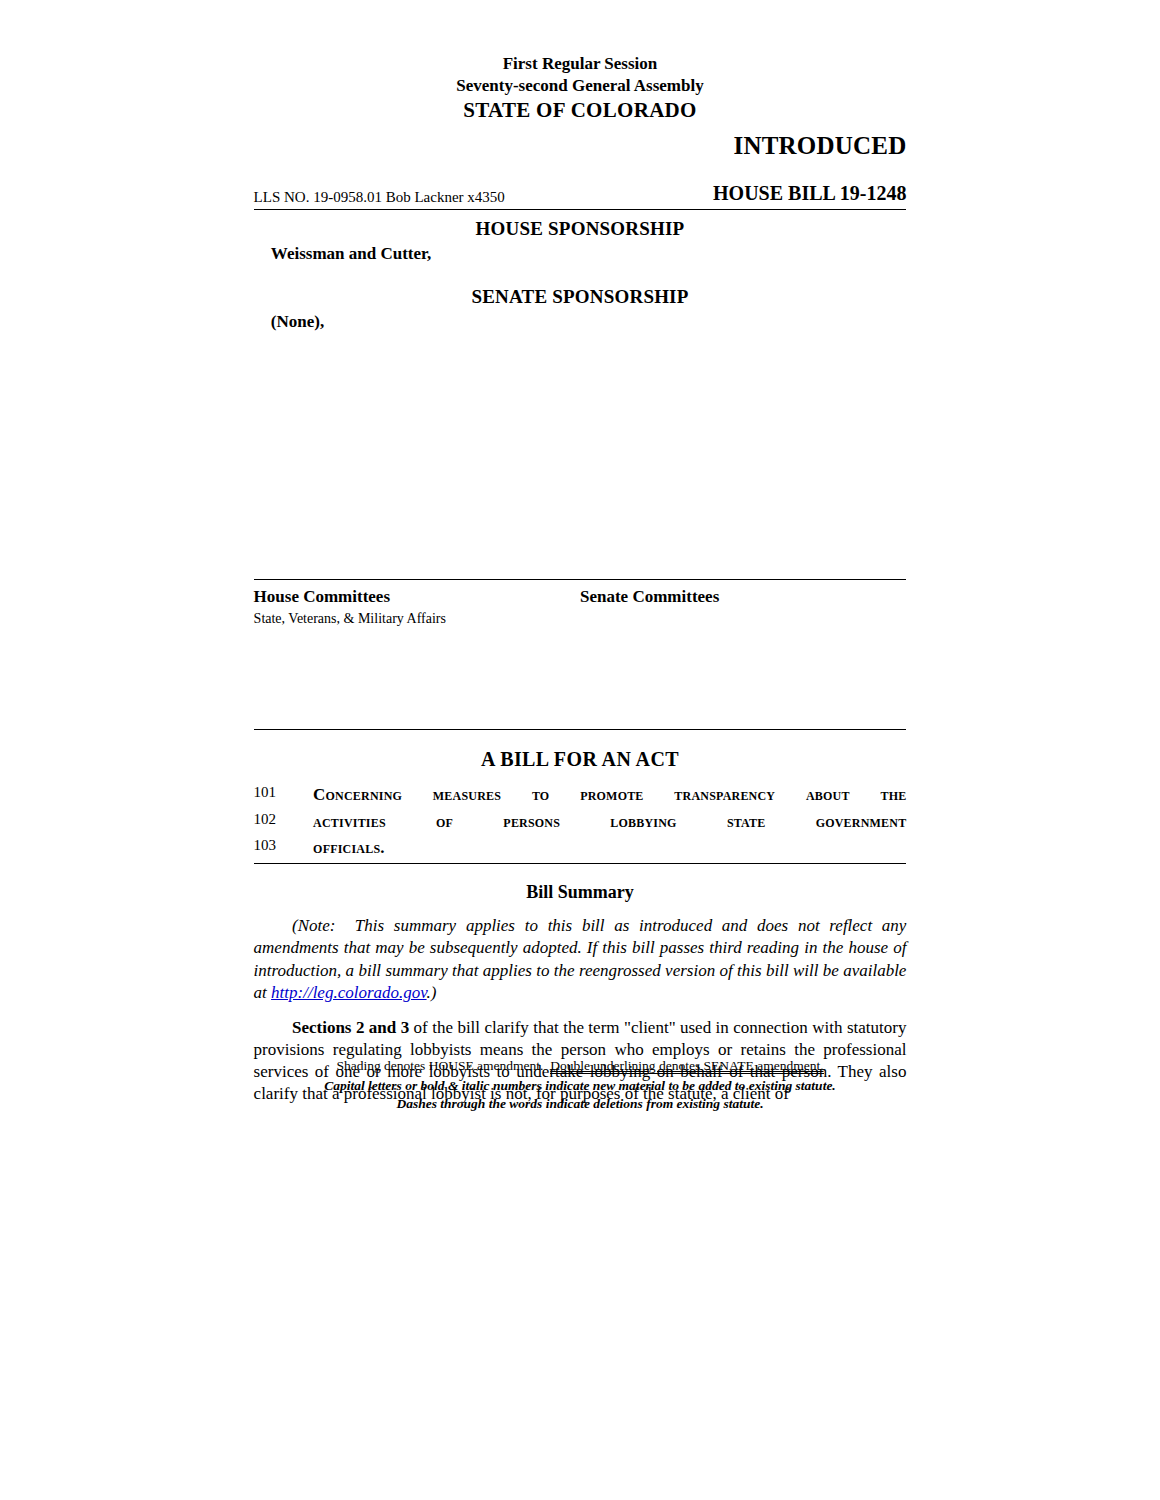First Regular Session Seventy-second General Assembly STATE OF COLORADO
INTRODUCED
LLS NO. 19-0958.01 Bob Lackner x4350
HOUSE BILL 19-1248
HOUSE SPONSORSHIP
Weissman and Cutter,
SENATE SPONSORSHIP
(None),
House Committees
State, Veterans, & Military Affairs
Senate Committees
A BILL FOR AN ACT
| 101 | Concerning measures to promote transparency about the |
| 102 | activities of persons lobbying state government |
| 103 | officials. |
Bill Summary
(Note: This summary applies to this bill as introduced and does not reflect any amendments that may be subsequently adopted. If this bill passes third reading in the house of introduction, a bill summary that applies to the reengrossed version of this bill will be available at http://leg.colorado.gov.)
Sections 2 and 3 of the bill clarify that the term "client" used in connection with statutory provisions regulating lobbyists means the person who employs or retains the professional services of one or more lobbyists to undertake lobbying on behalf of that person. They also clarify that a professional lobbyist is not, for purposes of the statute, a client of
Shading denotes HOUSE amendment. Double underlining denotes SENATE amendment.
Capital letters or bold & italic numbers indicate new material to be added to existing statute.
Dashes through the words indicate deletions from existing statute.